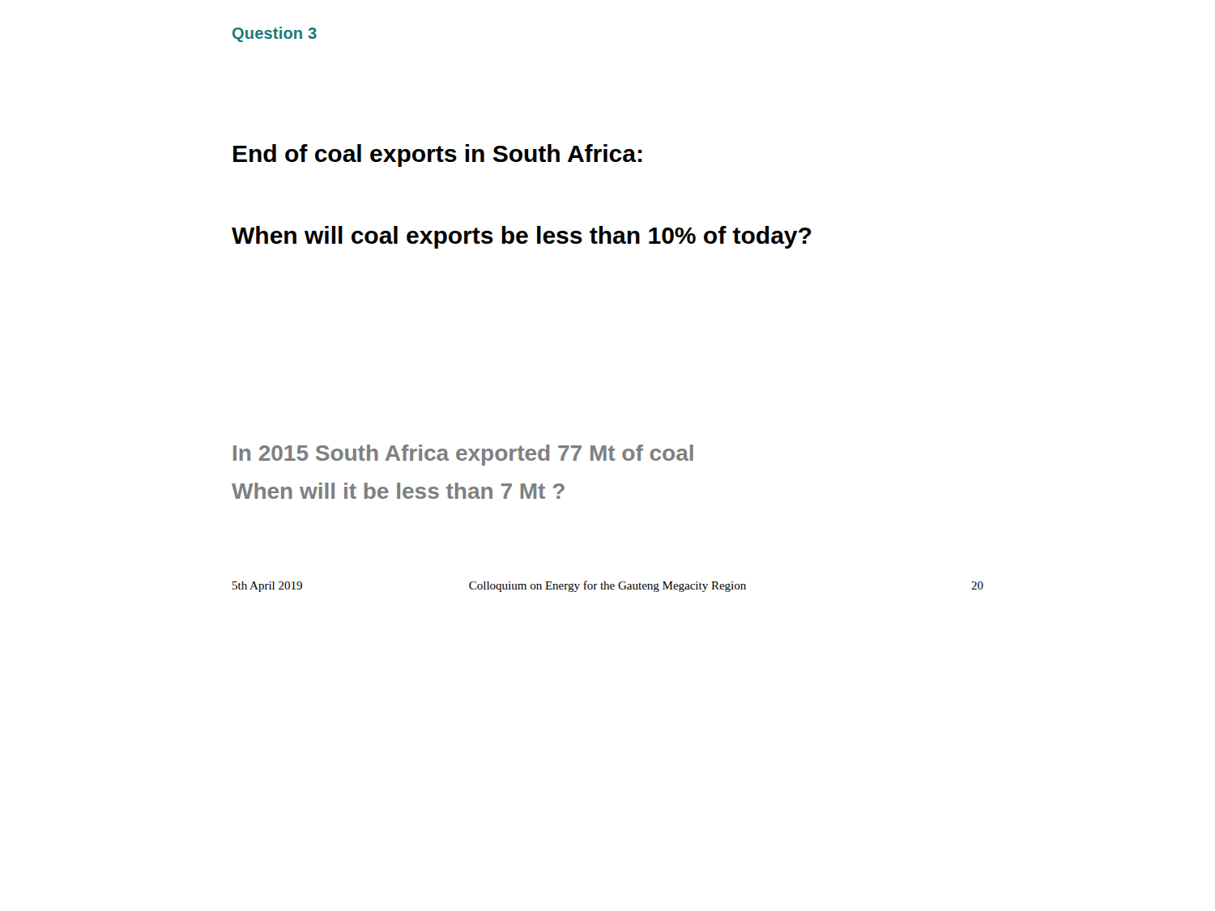Question 3
End of coal exports in South Africa:
When will coal exports be less than 10% of today?
In 2015 South Africa exported 77 Mt of coal
When will it be less than 7 Mt ?
5th April 2019 Colloquium on Energy for the Gauteng Megacity Region 20